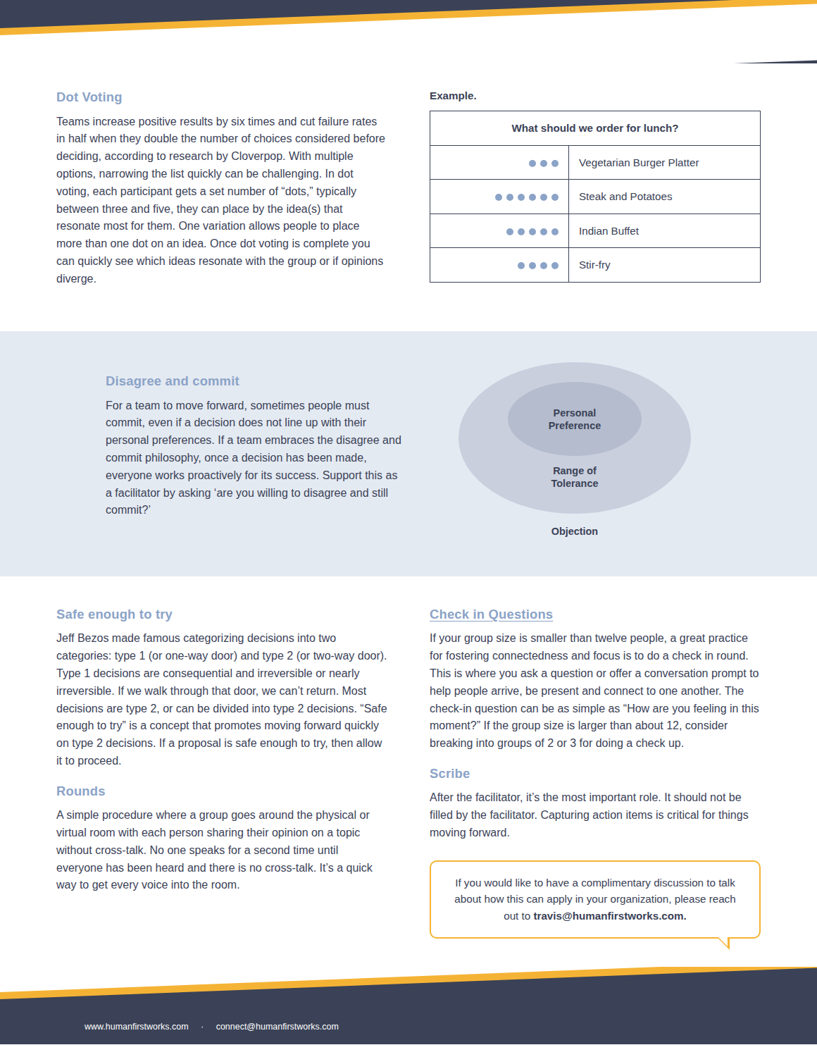Dot Voting
Teams increase positive results by six times and cut failure rates in half when they double the number of choices considered before deciding, according to research by Cloverpop. With multiple options, narrowing the list quickly can be challenging. In dot voting, each participant gets a set number of “dots,” typically between three and five, they can place by the idea(s) that resonate most for them. One variation allows people to place more than one dot on an idea. Once dot voting is complete you can quickly see which ideas resonate with the group or if opinions diverge.
Example.
| What should we order for lunch? |
| --- |
| | Vegetarian Burger Platter |
| | Steak and Potatoes |
| | Indian Buffet |
| | Stir-fry |
Disagree and commit
For a team to move forward, sometimes people must commit, even if a decision does not line up with their personal preferences. If a team embraces the disagree and commit philosophy, once a decision has been made, everyone works proactively for its success. Support this as a facilitator by asking ‘are you willing to disagree and still commit?’
Personal
Preference
Range of
Tolerance
Objection
Safe enough to try
Jeff Bezos made famous categorizing decisions into two categories: type 1 (or one-way door) and type 2 (or two-way door). Type 1 decisions are consequential and irreversible or nearly irreversible. If we walk through that door, we can’t return. Most decisions are type 2, or can be divided into type 2 decisions. “Safe enough to try” is a concept that promotes moving forward quickly on type 2 decisions. If a proposal is safe enough to try, then allow it to proceed.
Rounds
A simple procedure where a group goes around the physical or virtual room with each person sharing their opinion on a topic without cross-talk. No one speaks for a second time until everyone has been heard and there is no cross-talk. It’s a quick way to get every voice into the room.
Check in Questions
If your group size is smaller than twelve people, a great practice for fostering connectedness and focus is to do a check in round. This is where you ask a question or offer a conversation prompt to help people arrive, be present and connect to one another. The check-in question can be as simple as “How are you feeling in this moment?” If the group size is larger than about 12, consider breaking into groups of 2 or 3 for doing a check up.
Scribe
After the facilitator, it’s the most important role. It should not be filled by the facilitator. Capturing action items is critical for things moving forward.
If you would like to have a complimentary discussion to talk about how this can apply in your organization, please reach out to travis@humanfirstworks.com.
www.humanfirstworks.com · connect@humanfirstworks.com